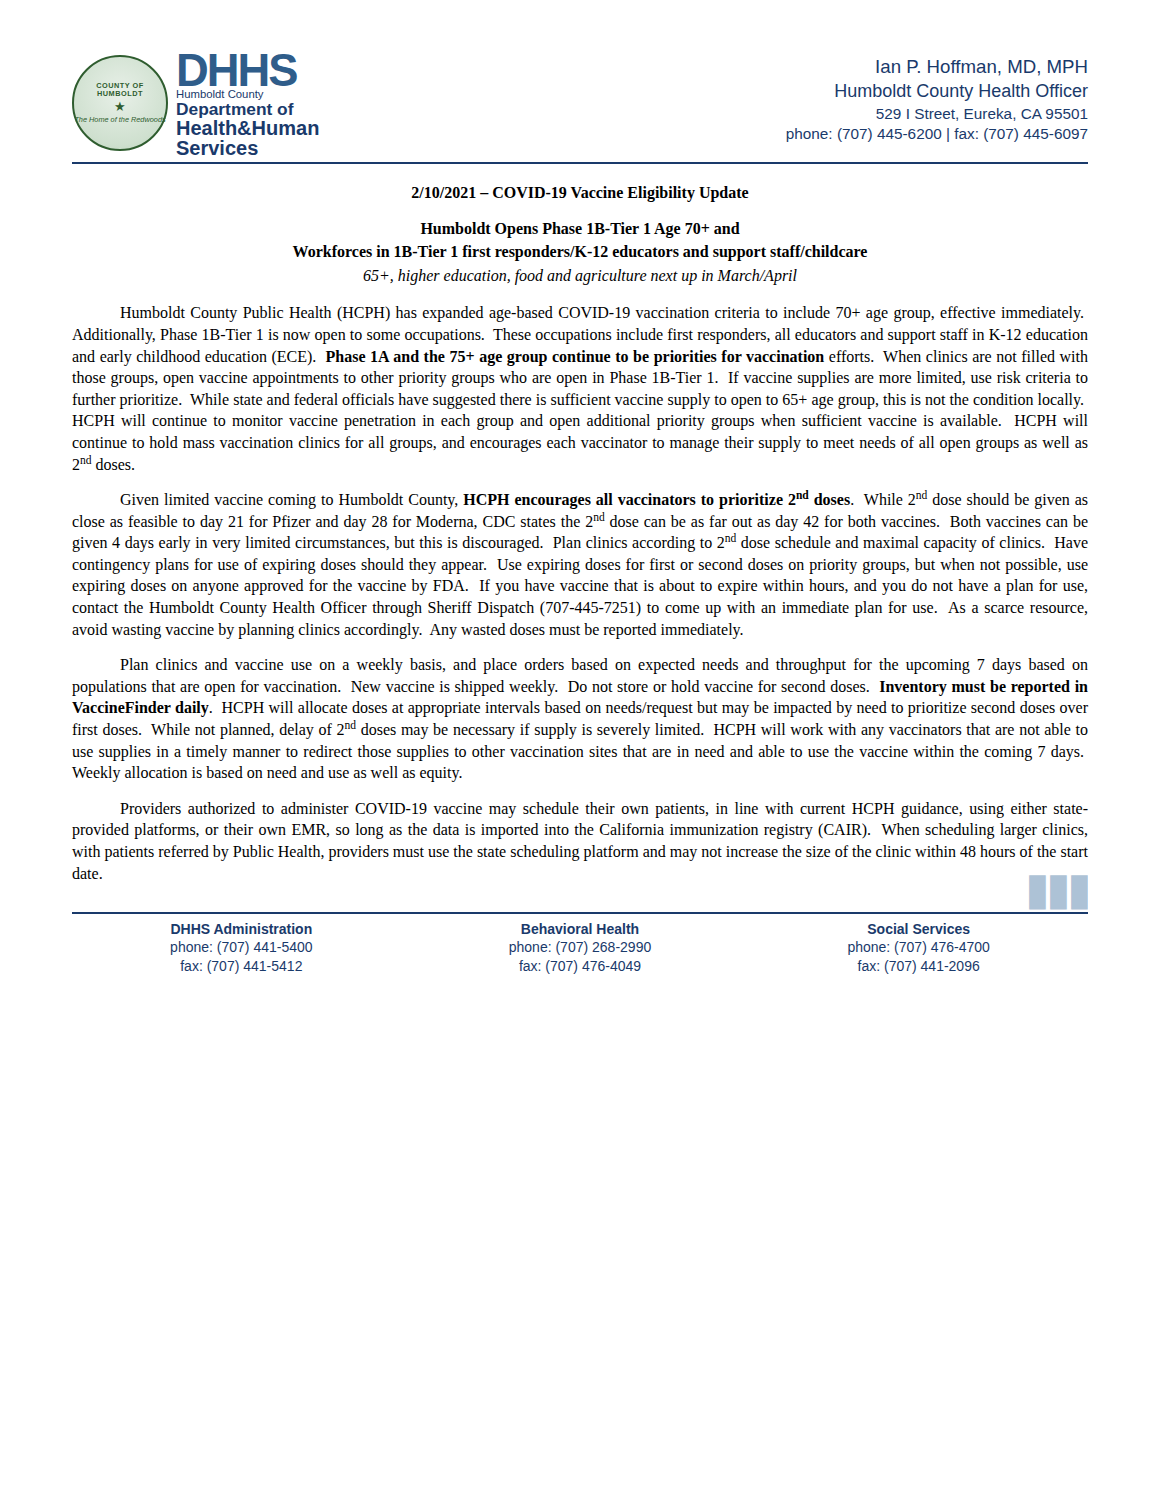COUNTY OF HUMBOLDT
★
The Home of the Redwoods
DHHS
Humboldt County
Department of
Health&Human
Services
Ian P. Hoffman, MD, MPH
Humboldt County Health Officer
529 I Street, Eureka, CA 95501
phone: (707) 445-6200 | fax: (707) 445-6097
2/10/2021 – COVID-19 Vaccine Eligibility Update
Humboldt Opens Phase 1B-Tier 1 Age 70+ and
Workforces in 1B-Tier 1 first responders/K-12 educators and support staff/childcare
65+, higher education, food and agriculture next up in March/April
Humboldt County Public Health (HCPH) has expanded age-based COVID-19 vaccination criteria to include 70+ age group, effective immediately. Additionally, Phase 1B-Tier 1 is now open to some occupations. These occupations include first responders, all educators and support staff in K-12 education and early childhood education (ECE). Phase 1A and the 75+ age group continue to be priorities for vaccination efforts. When clinics are not filled with those groups, open vaccine appointments to other priority groups who are open in Phase 1B-Tier 1. If vaccine supplies are more limited, use risk criteria to further prioritize. While state and federal officials have suggested there is sufficient vaccine supply to open to 65+ age group, this is not the condition locally. HCPH will continue to monitor vaccine penetration in each group and open additional priority groups when sufficient vaccine is available. HCPH will continue to hold mass vaccination clinics for all groups, and encourages each vaccinator to manage their supply to meet needs of all open groups as well as 2nd doses.
Given limited vaccine coming to Humboldt County, HCPH encourages all vaccinators to prioritize 2nd doses. While 2nd dose should be given as close as feasible to day 21 for Pfizer and day 28 for Moderna, CDC states the 2nd dose can be as far out as day 42 for both vaccines. Both vaccines can be given 4 days early in very limited circumstances, but this is discouraged. Plan clinics according to 2nd dose schedule and maximal capacity of clinics. Have contingency plans for use of expiring doses should they appear. Use expiring doses for first or second doses on priority groups, but when not possible, use expiring doses on anyone approved for the vaccine by FDA. If you have vaccine that is about to expire within hours, and you do not have a plan for use, contact the Humboldt County Health Officer through Sheriff Dispatch (707-445-7251) to come up with an immediate plan for use. As a scarce resource, avoid wasting vaccine by planning clinics accordingly. Any wasted doses must be reported immediately.
Plan clinics and vaccine use on a weekly basis, and place orders based on expected needs and throughput for the upcoming 7 days based on populations that are open for vaccination. New vaccine is shipped weekly. Do not store or hold vaccine for second doses. Inventory must be reported in VaccineFinder daily. HCPH will allocate doses at appropriate intervals based on needs/request but may be impacted by need to prioritize second doses over first doses. While not planned, delay of 2nd doses may be necessary if supply is severely limited. HCPH will work with any vaccinators that are not able to use supplies in a timely manner to redirect those supplies to other vaccination sites that are in need and able to use the vaccine within the coming 7 days. Weekly allocation is based on need and use as well as equity.
Providers authorized to administer COVID-19 vaccine may schedule their own patients, in line with current HCPH guidance, using either state-provided platforms, or their own EMR, so long as the data is imported into the California immunization registry (CAIR). When scheduling larger clinics, with patients referred by Public Health, providers must use the state scheduling platform and may not increase the size of the clinic within 48 hours of the start date.
▮▮▮
DHHS Administration
phone: (707) 441-5400
fax: (707) 441-5412
Behavioral Health
phone: (707) 268-2990
fax: (707) 476-4049
Social Services
phone: (707) 476-4700
fax: (707) 441-2096